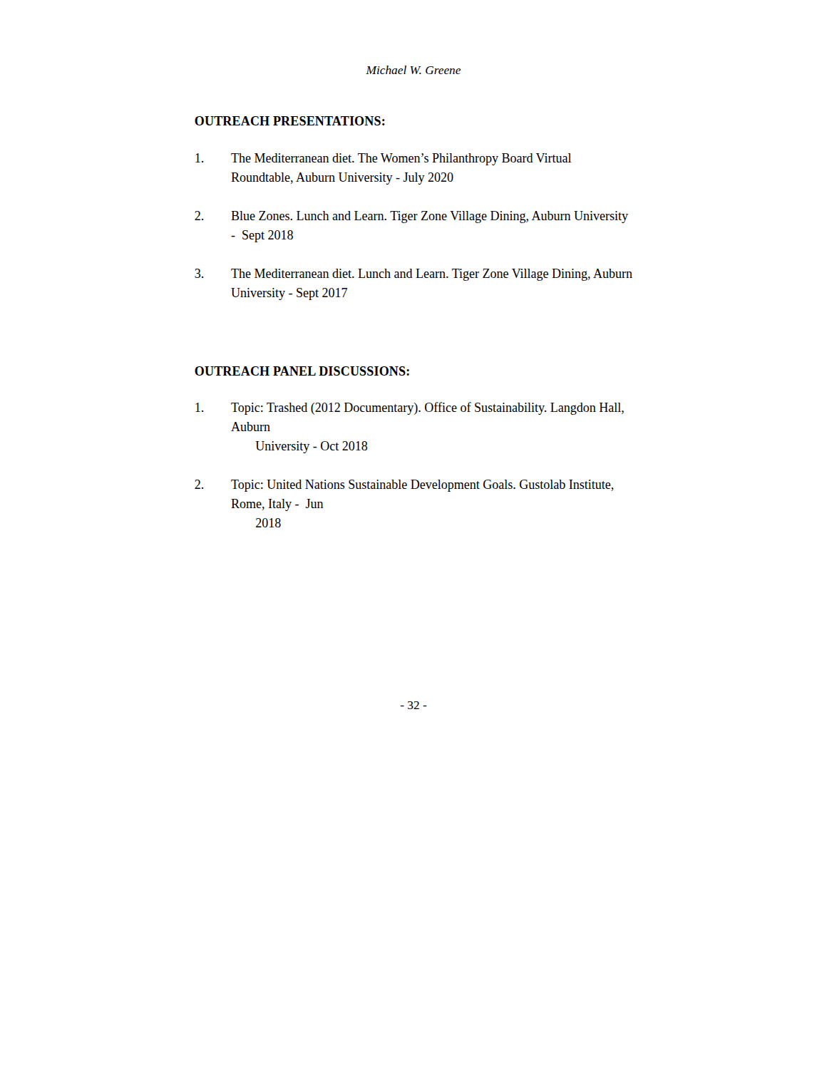Michael W. Greene
OUTREACH PRESENTATIONS:
1. The Mediterranean diet. The Women’s Philanthropy Board Virtual Roundtable, Auburn University - July 2020
2. Blue Zones. Lunch and Learn. Tiger Zone Village Dining, Auburn University - Sept 2018
3. The Mediterranean diet. Lunch and Learn. Tiger Zone Village Dining, Auburn University - Sept 2017
OUTREACH PANEL DISCUSSIONS:
1. Topic: Trashed (2012 Documentary). Office of Sustainability. Langdon Hall, Auburn University - Oct 2018
2. Topic: United Nations Sustainable Development Goals. Gustolab Institute, Rome, Italy - Jun 2018
- 32 -